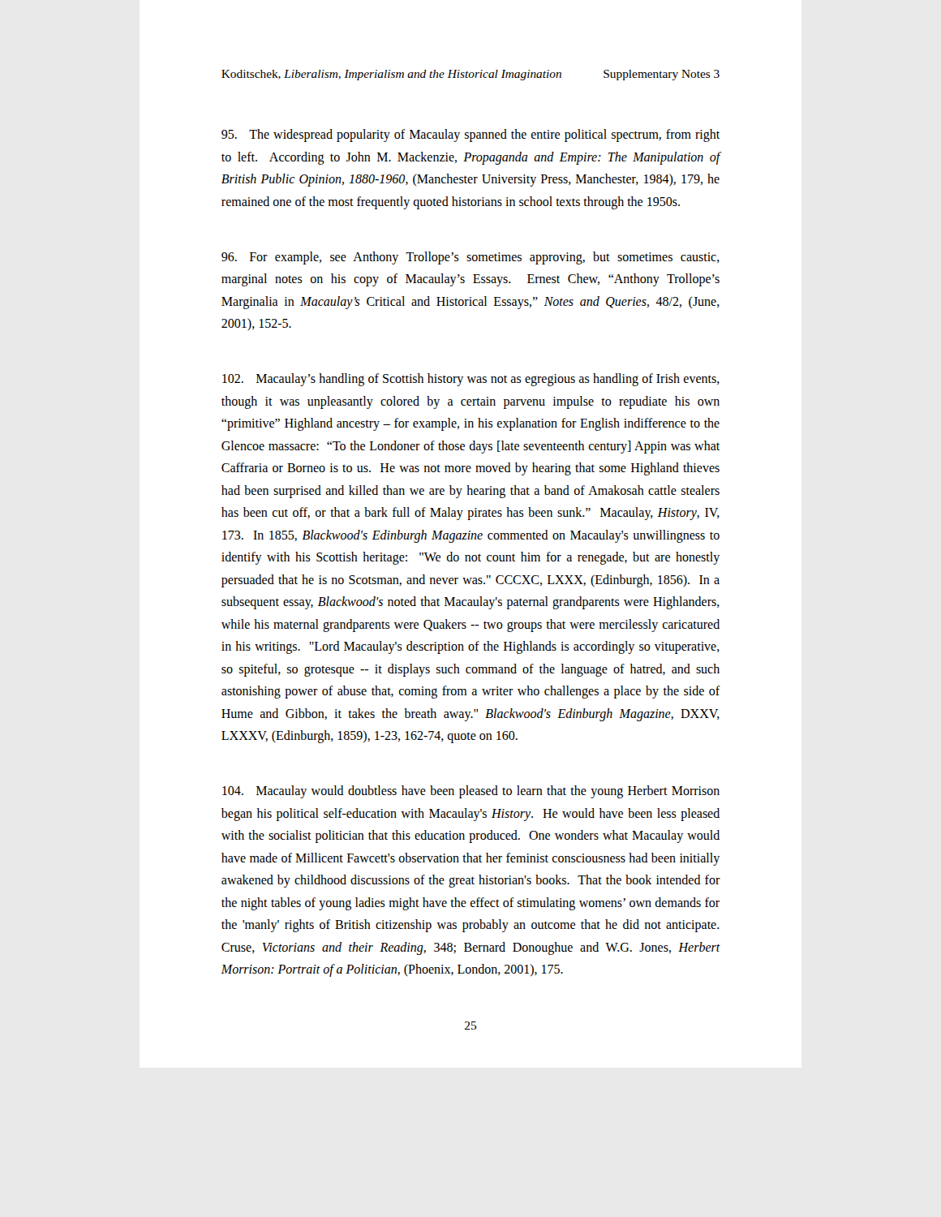Koditschek, Liberalism, Imperialism and the Historical Imagination Supplementary Notes 3
95. The widespread popularity of Macaulay spanned the entire political spectrum, from right to left. According to John M. Mackenzie, Propaganda and Empire: The Manipulation of British Public Opinion, 1880-1960, (Manchester University Press, Manchester, 1984), 179, he remained one of the most frequently quoted historians in school texts through the 1950s.
96. For example, see Anthony Trollope’s sometimes approving, but sometimes caustic, marginal notes on his copy of Macaulay’s Essays. Ernest Chew, “Anthony Trollope’s Marginalia in Macaulay’s Critical and Historical Essays,” Notes and Queries, 48/2, (June, 2001), 152-5.
102. Macaulay’s handling of Scottish history was not as egregious as handling of Irish events, though it was unpleasantly colored by a certain parvenu impulse to repudiate his own “primitive” Highland ancestry – for example, in his explanation for English indifference to the Glencoe massacre: “To the Londoner of those days [late seventeenth century] Appin was what Caffraria or Borneo is to us. He was not more moved by hearing that some Highland thieves had been surprised and killed than we are by hearing that a band of Amakosah cattle stealers has been cut off, or that a bark full of Malay pirates has been sunk.” Macaulay, History, IV, 173. In 1855, Blackwood's Edinburgh Magazine commented on Macaulay's unwillingness to identify with his Scottish heritage: "We do not count him for a renegade, but are honestly persuaded that he is no Scotsman, and never was." CCCXC, LXXX, (Edinburgh, 1856). In a subsequent essay, Blackwood's noted that Macaulay's paternal grandparents were Highlanders, while his maternal grandparents were Quakers -- two groups that were mercilessly caricatured in his writings. "Lord Macaulay's description of the Highlands is accordingly so vituperative, so spiteful, so grotesque -- it displays such command of the language of hatred, and such astonishing power of abuse that, coming from a writer who challenges a place by the side of Hume and Gibbon, it takes the breath away." Blackwood's Edinburgh Magazine, DXXV, LXXXV, (Edinburgh, 1859), 1-23, 162-74, quote on 160.
104. Macaulay would doubtless have been pleased to learn that the young Herbert Morrison began his political self-education with Macaulay's History. He would have been less pleased with the socialist politician that this education produced. One wonders what Macaulay would have made of Millicent Fawcett's observation that her feminist consciousness had been initially awakened by childhood discussions of the great historian's books. That the book intended for the night tables of young ladies might have the effect of stimulating womens’ own demands for the 'manly' rights of British citizenship was probably an outcome that he did not anticipate. Cruse, Victorians and their Reading, 348; Bernard Donoughue and W.G. Jones, Herbert Morrison: Portrait of a Politician, (Phoenix, London, 2001), 175.
25